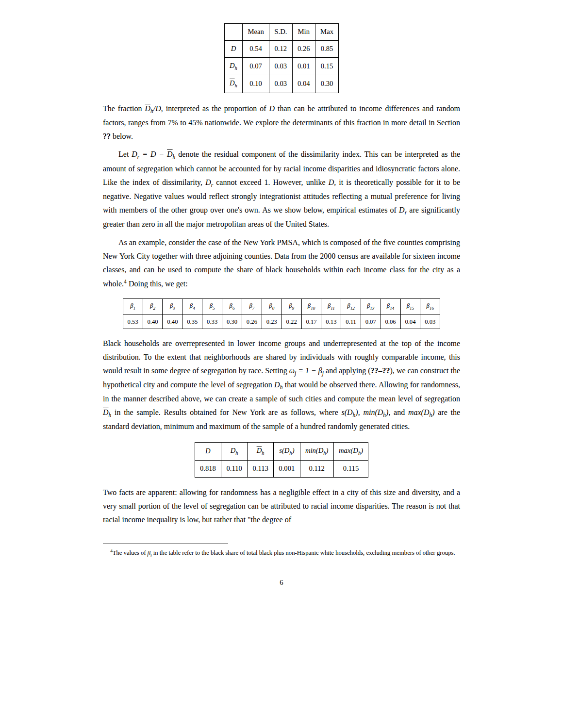| | Mean | S.D. | Min | Max |
| --- | --- | --- | --- | --- |
| D | 0.54 | 0.12 | 0.26 | 0.85 |
| D h | 0.07 | 0.03 | 0.01 | 0.15 |
| D h | 0.10 | 0.03 | 0.04 | 0.30 |
The fraction Dh/D, interpreted as the proportion of D than can be attributed to income differences and random factors, ranges from 7% to 45% nationwide. We explore the determinants of this fraction in more detail in Section ?? below.
Let Dr = D − Dh denote the residual component of the dissimilarity index. This can be interpreted as the amount of segregation which cannot be accounted for by racial income disparities and idiosyncratic factors alone. Like the index of dissimilarity, Dr cannot exceed 1. However, unlike D, it is theoretically possible for it to be negative. Negative values would reflect strongly integrationist attitudes reflecting a mutual preference for living with members of the other group over one's own. As we show below, empirical estimates of Dr are significantly greater than zero in all the major metropolitan areas of the United States.
As an example, consider the case of the New York PMSA, which is composed of the five counties comprising New York City together with three adjoining counties. Data from the 2000 census are available for sixteen income classes, and can be used to compute the share of black households within each income class for the city as a whole.4 Doing this, we get:
| β 1 | β 2 | β 3 | β 4 | β 5 | β 6 | β 7 | β 8 | β 9 | β 10 | β 11 | β 12 | β 13 | β 14 | β 15 | β 16 |
| --- | --- | --- | --- | --- | --- | --- | --- | --- | --- | --- | --- | --- | --- | --- | --- |
| 0.53 | 0.40 | 0.40 | 0.35 | 0.33 | 0.30 | 0.26 | 0.23 | 0.22 | 0.17 | 0.13 | 0.11 | 0.07 | 0.06 | 0.04 | 0.03 |
Black households are overrepresented in lower income groups and underrepresented at the top of the income distribution. To the extent that neighborhoods are shared by individuals with roughly comparable income, this would result in some degree of segregation by race. Setting ωj = 1 − βj and applying (??–??), we can construct the hypothetical city and compute the level of segregation Dh that would be observed there. Allowing for randomness, in the manner described above, we can create a sample of such cities and compute the mean level of segregation Dh in the sample. Results obtained for New York are as follows, where s(Dh), min(Dh), and max(Dh) are the standard deviation, minimum and maximum of the sample of a hundred randomly generated cities.
| D | D h | D h | s(D h ) | min(D h ) | max(D h ) |
| --- | --- | --- | --- | --- | --- |
| 0.818 | 0.110 | 0.113 | 0.001 | 0.112 | 0.115 |
Two facts are apparent: allowing for randomness has a negligible effect in a city of this size and diversity, and a very small portion of the level of segregation can be attributed to racial income disparities. The reason is not that racial income inequality is low, but rather that "the degree of
4The values of βi in the table refer to the black share of total black plus non-Hispanic white households, excluding members of other groups.
6